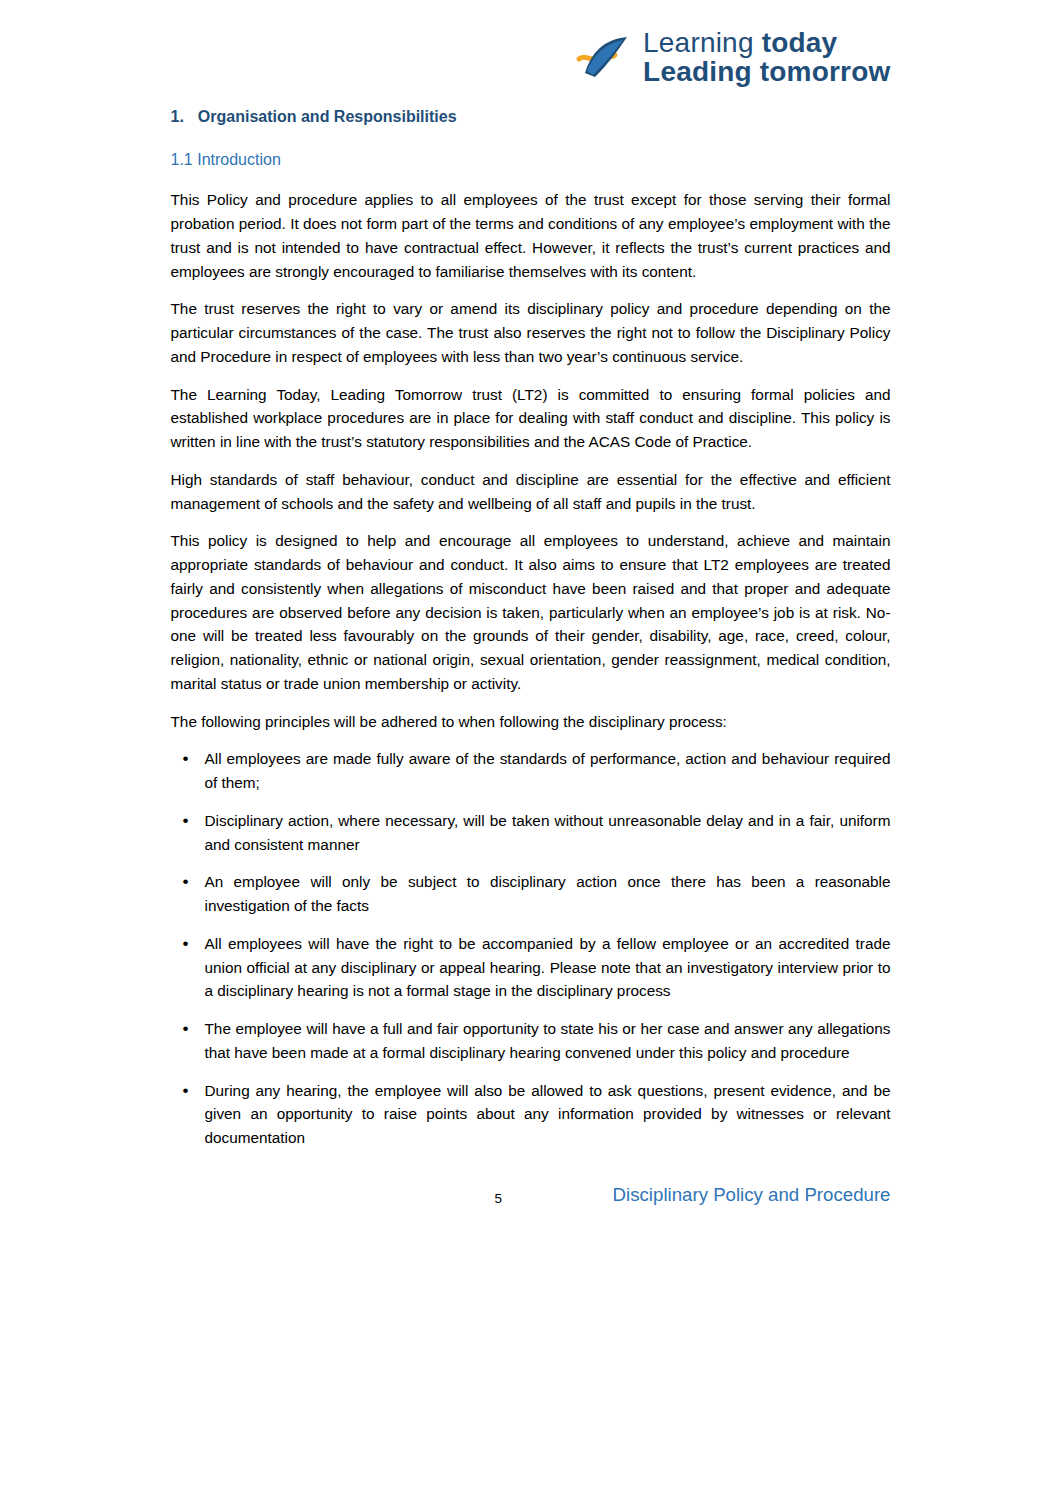Learning today
Leading tomorrow
1. Organisation and Responsibilities
1.1 Introduction
This Policy and procedure applies to all employees of the trust except for those serving their formal probation period. It does not form part of the terms and conditions of any employee’s employment with the trust and is not intended to have contractual effect. However, it reflects the trust’s current practices and employees are strongly encouraged to familiarise themselves with its content.
The trust reserves the right to vary or amend its disciplinary policy and procedure depending on the particular circumstances of the case. The trust also reserves the right not to follow the Disciplinary Policy and Procedure in respect of employees with less than two year’s continuous service.
The Learning Today, Leading Tomorrow trust (LT2) is committed to ensuring formal policies and established workplace procedures are in place for dealing with staff conduct and discipline. This policy is written in line with the trust’s statutory responsibilities and the ACAS Code of Practice.
High standards of staff behaviour, conduct and discipline are essential for the effective and efficient management of schools and the safety and wellbeing of all staff and pupils in the trust.
This policy is designed to help and encourage all employees to understand, achieve and maintain appropriate standards of behaviour and conduct. It also aims to ensure that LT2 employees are treated fairly and consistently when allegations of misconduct have been raised and that proper and adequate procedures are observed before any decision is taken, particularly when an employee’s job is at risk. No-one will be treated less favourably on the grounds of their gender, disability, age, race, creed, colour, religion, nationality, ethnic or national origin, sexual orientation, gender reassignment, medical condition, marital status or trade union membership or activity.
The following principles will be adhered to when following the disciplinary process:
All employees are made fully aware of the standards of performance, action and behaviour required of them;
Disciplinary action, where necessary, will be taken without unreasonable delay and in a fair, uniform and consistent manner
An employee will only be subject to disciplinary action once there has been a reasonable investigation of the facts
All employees will have the right to be accompanied by a fellow employee or an accredited trade union official at any disciplinary or appeal hearing. Please note that an investigatory interview prior to a disciplinary hearing is not a formal stage in the disciplinary process
The employee will have a full and fair opportunity to state his or her case and answer any allegations that have been made at a formal disciplinary hearing convened under this policy and procedure
During any hearing, the employee will also be allowed to ask questions, present evidence, and be given an opportunity to raise points about any information provided by witnesses or relevant documentation
5
Disciplinary Policy and Procedure